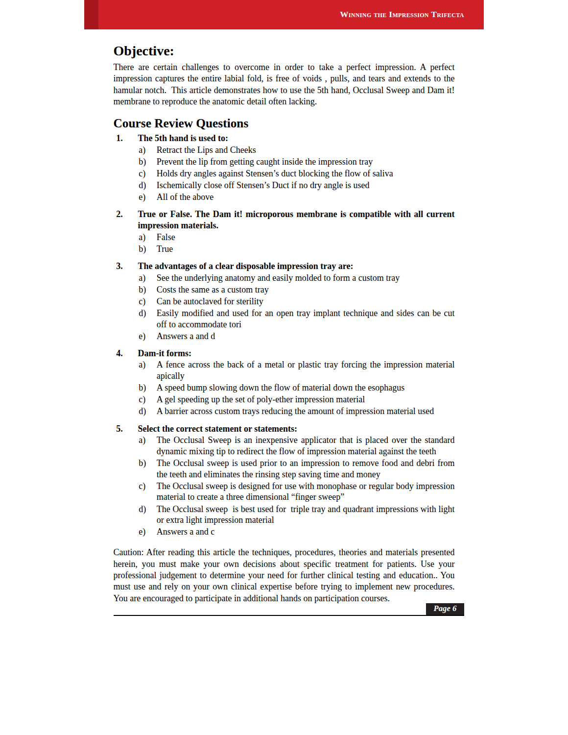Winning the Impression Trifecta
Objective:
There are certain challenges to overcome in order to take a perfect impression. A perfect impression captures the entire labial fold, is free of voids , pulls, and tears and extends to the hamular notch. This article demonstrates how to use the 5th hand, Occlusal Sweep and Dam it! membrane to reproduce the anatomic detail often lacking.
Course Review Questions
The 5th hand is used to:
Retract the Lips and Cheeks
Prevent the lip from getting caught inside the impression tray
Holds dry angles against Stensen’s duct blocking the flow of saliva
Ischemically close off Stensen’s Duct if no dry angle is used
All of the above
True or False. The Dam it! microporous membrane is compatible with all current impression materials.
False
True
The advantages of a clear disposable impression tray are:
See the underlying anatomy and easily molded to form a custom tray
Costs the same as a custom tray
Can be autoclaved for sterility
Easily modified and used for an open tray implant technique and sides can be cut off to accommodate tori
Answers a and d
Dam-it forms:
A fence across the back of a metal or plastic tray forcing the impression material apically
A speed bump slowing down the flow of material down the esophagus
A gel speeding up the set of poly-ether impression material
A barrier across custom trays reducing the amount of impression material used
Select the correct statement or statements:
The Occlusal Sweep is an inexpensive applicator that is placed over the standard dynamic mixing tip to redirect the flow of impression material against the teeth
The Occlusal sweep is used prior to an impression to remove food and debri from the teeth and eliminates the rinsing step saving time and money
The Occlusal sweep is designed for use with monophase or regular body impression material to create a three dimensional “finger sweep”
The Occlusal sweep is best used for triple tray and quadrant impressions with light or extra light impression material
Answers a and c
Caution: After reading this article the techniques, procedures, theories and materials presented herein, you must make your own decisions about specific treatment for patients. Use your professional judgement to determine your need for further clinical testing and education.. You must use and rely on your own clinical expertise before trying to implement new procedures. You are encouraged to participate in additional hands on participation courses.
Page 6